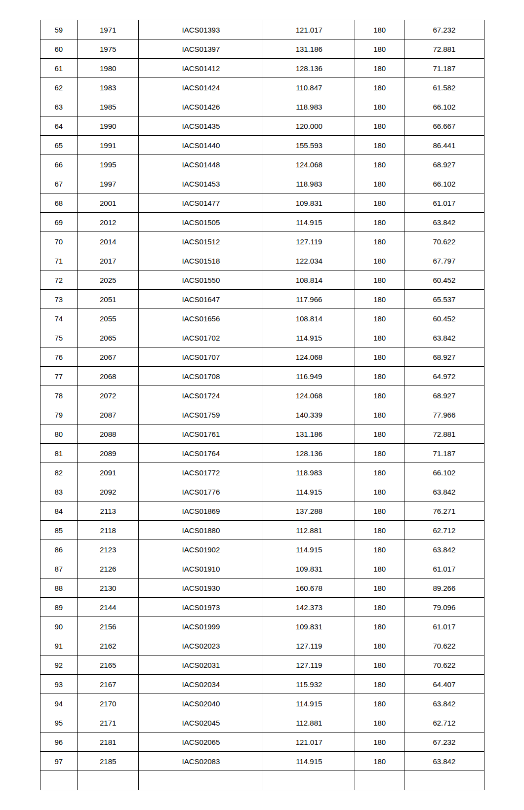| 59 | 1971 | IACS01393 | 121.017 | 180 | 67.232 |
| 60 | 1975 | IACS01397 | 131.186 | 180 | 72.881 |
| 61 | 1980 | IACS01412 | 128.136 | 180 | 71.187 |
| 62 | 1983 | IACS01424 | 110.847 | 180 | 61.582 |
| 63 | 1985 | IACS01426 | 118.983 | 180 | 66.102 |
| 64 | 1990 | IACS01435 | 120.000 | 180 | 66.667 |
| 65 | 1991 | IACS01440 | 155.593 | 180 | 86.441 |
| 66 | 1995 | IACS01448 | 124.068 | 180 | 68.927 |
| 67 | 1997 | IACS01453 | 118.983 | 180 | 66.102 |
| 68 | 2001 | IACS01477 | 109.831 | 180 | 61.017 |
| 69 | 2012 | IACS01505 | 114.915 | 180 | 63.842 |
| 70 | 2014 | IACS01512 | 127.119 | 180 | 70.622 |
| 71 | 2017 | IACS01518 | 122.034 | 180 | 67.797 |
| 72 | 2025 | IACS01550 | 108.814 | 180 | 60.452 |
| 73 | 2051 | IACS01647 | 117.966 | 180 | 65.537 |
| 74 | 2055 | IACS01656 | 108.814 | 180 | 60.452 |
| 75 | 2065 | IACS01702 | 114.915 | 180 | 63.842 |
| 76 | 2067 | IACS01707 | 124.068 | 180 | 68.927 |
| 77 | 2068 | IACS01708 | 116.949 | 180 | 64.972 |
| 78 | 2072 | IACS01724 | 124.068 | 180 | 68.927 |
| 79 | 2087 | IACS01759 | 140.339 | 180 | 77.966 |
| 80 | 2088 | IACS01761 | 131.186 | 180 | 72.881 |
| 81 | 2089 | IACS01764 | 128.136 | 180 | 71.187 |
| 82 | 2091 | IACS01772 | 118.983 | 180 | 66.102 |
| 83 | 2092 | IACS01776 | 114.915 | 180 | 63.842 |
| 84 | 2113 | IACS01869 | 137.288 | 180 | 76.271 |
| 85 | 2118 | IACS01880 | 112.881 | 180 | 62.712 |
| 86 | 2123 | IACS01902 | 114.915 | 180 | 63.842 |
| 87 | 2126 | IACS01910 | 109.831 | 180 | 61.017 |
| 88 | 2130 | IACS01930 | 160.678 | 180 | 89.266 |
| 89 | 2144 | IACS01973 | 142.373 | 180 | 79.096 |
| 90 | 2156 | IACS01999 | 109.831 | 180 | 61.017 |
| 91 | 2162 | IACS02023 | 127.119 | 180 | 70.622 |
| 92 | 2165 | IACS02031 | 127.119 | 180 | 70.622 |
| 93 | 2167 | IACS02034 | 115.932 | 180 | 64.407 |
| 94 | 2170 | IACS02040 | 114.915 | 180 | 63.842 |
| 95 | 2171 | IACS02045 | 112.881 | 180 | 62.712 |
| 96 | 2181 | IACS02065 | 121.017 | 180 | 67.232 |
| 97 | 2185 | IACS02083 | 114.915 | 180 | 63.842 |